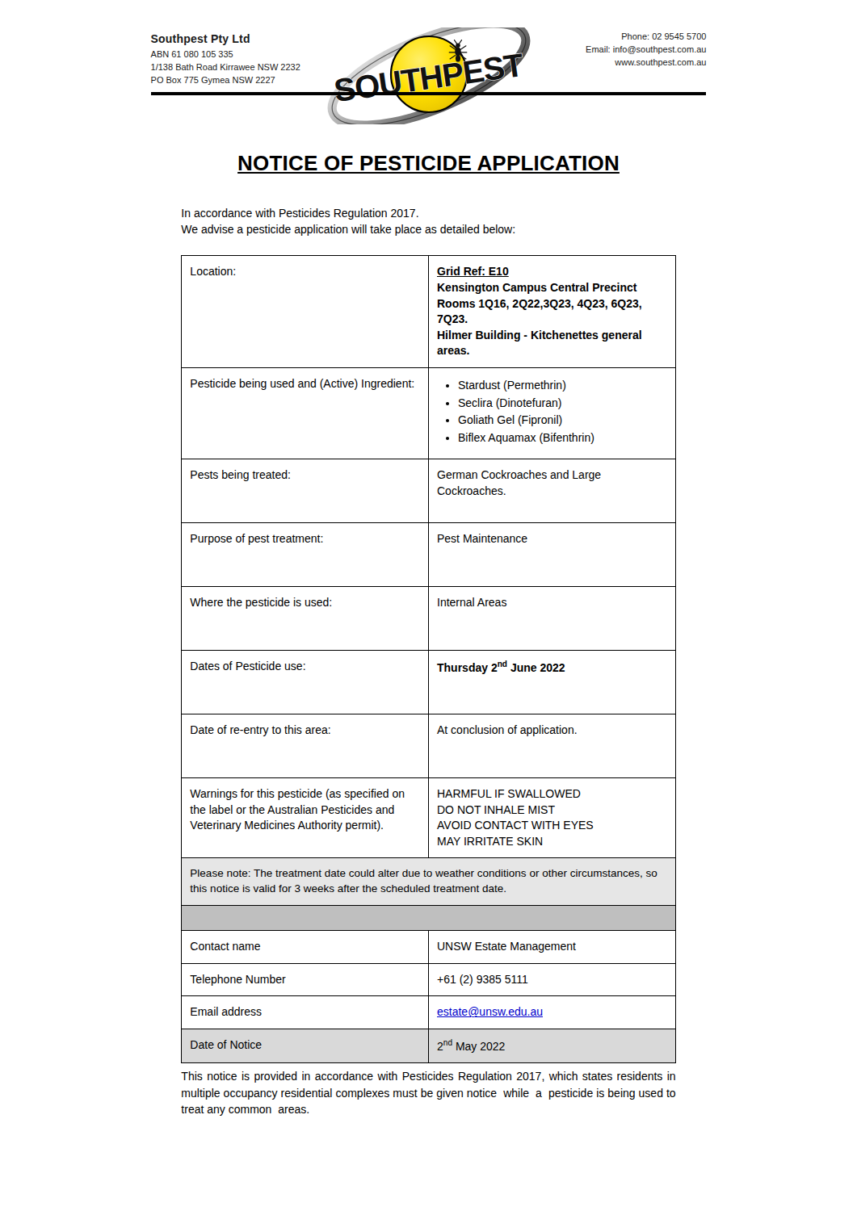Southpest Pty Ltd
ABN 61 080 105 335
1/138 Bath Road Kirrawee NSW 2232
PO Box 775 Gymea NSW 2227
Phone: 02 9545 5700
Email: info@southpest.com.au
www.southpest.com.au
SOUTHPEST
NOTICE OF PESTICIDE APPLICATION
In accordance with Pesticides Regulation 2017.
We advise a pesticide application will take place as detailed below:
| Location: | Grid Ref: E10 Kensington Campus Central Precinct Rooms 1Q16, 2Q22,3Q23, 4Q23, 6Q23, 7Q23. Hilmer Building - Kitchenettes general areas. |
| Pesticide being used and (Active) Ingredient: | Stardust (Permethrin) Seclira (Dinotefuran) Goliath Gel (Fipronil) Biflex Aquamax (Bifenthrin) |
| Pests being treated: | German Cockroaches and Large Cockroaches. |
| Purpose of pest treatment: | Pest Maintenance |
| Where the pesticide is used: | Internal Areas |
| Dates of Pesticide use: | Thursday 2 nd June 2022 |
| Date of re-entry to this area: | At conclusion of application. |
| Warnings for this pesticide (as specified on the label or the Australian Pesticides and Veterinary Medicines Authority permit). | HARMFUL IF SWALLOWED DO NOT INHALE MIST AVOID CONTACT WITH EYES MAY IRRITATE SKIN |
| Please note: The treatment date could alter due to weather conditions or other circumstances, so this notice is valid for 3 weeks after the scheduled treatment date. |
| Contact name | UNSW Estate Management |
| Telephone Number | +61 (2) 9385 5111 |
| Email address | estate@unsw.edu.au |
| Date of Notice | 2 nd May 2022 |
This notice is provided in accordance with Pesticides Regulation 2017, which states residents in multiple occupancy residential complexes must be given notice while a pesticide is being used to treat any common areas.